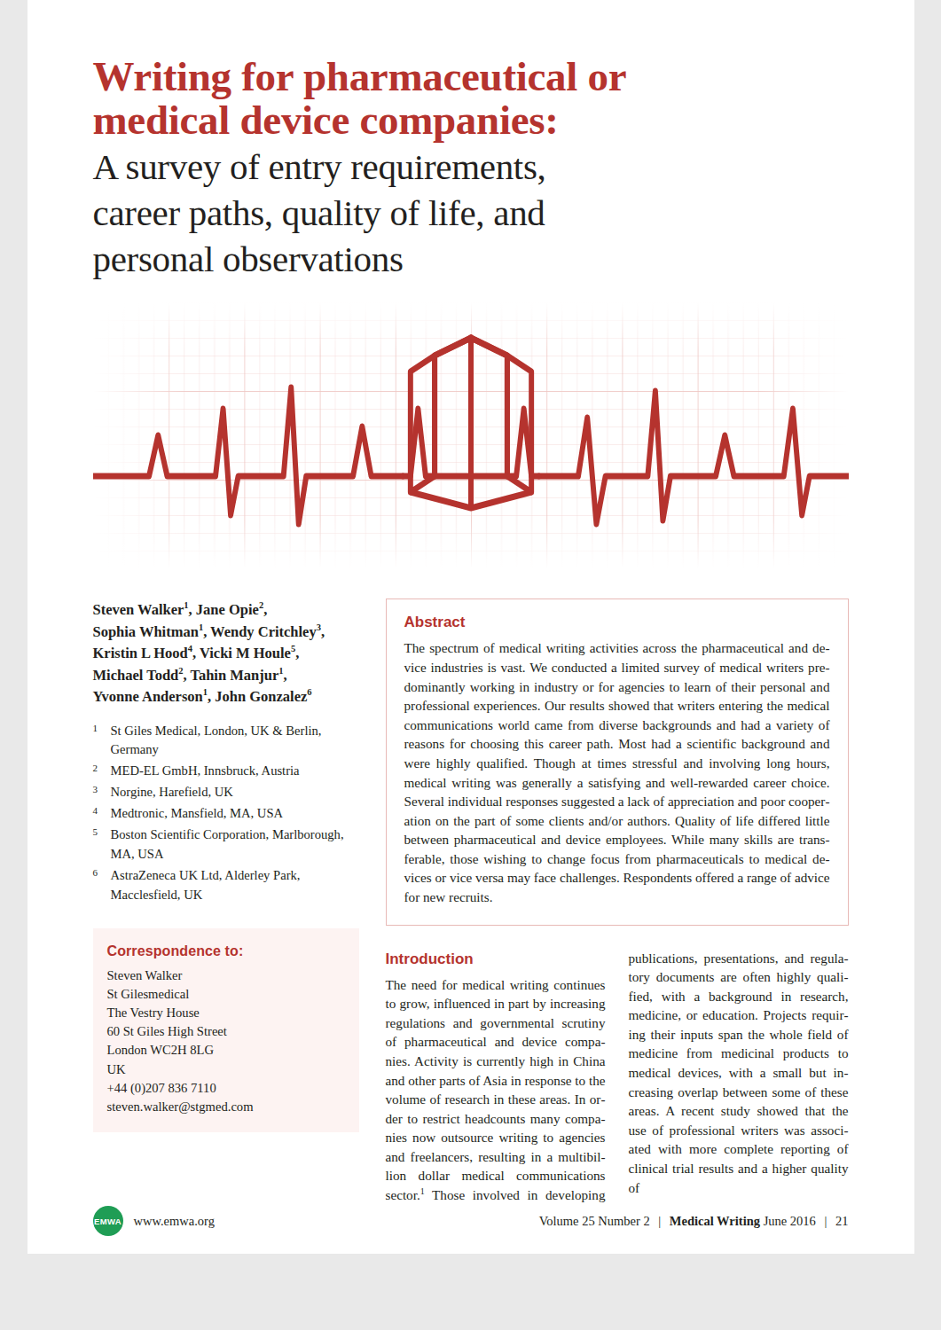Writing for pharmaceutical or medical device companies: A survey of entry requirements, career paths, quality of life, and personal observations
Steven Walker1, Jane Opie2,
Sophia Whitman1, Wendy Critchley3,
Kristin L Hood4, Vicki M Houle5,
Michael Todd2, Tahin Manjur1,
Yvonne Anderson1, John Gonzalez6
St Giles Medical, London, UK & Berlin, Germany
MED-EL GmbH, Innsbruck, Austria
Norgine, Harefield, UK
Medtronic, Mansfield, MA, USA
Boston Scientific Corporation, Marlborough, MA, USA
AstraZeneca UK Ltd, Alderley Park, Macclesfield, UK
Correspondence to:
Steven Walker
St Gilesmedical
The Vestry House
60 St Giles High Street
London WC2H 8LG
UK
+44 (0)207 836 7110
steven.walker@stgmed.com
Abstract
The spectrum of medical writing activities across the pharmaceutical and device industries is vast. We conducted a limited survey of medical writers predominantly working in industry or for agencies to learn of their personal and professional experiences. Our results showed that writers entering the medical communications world came from diverse backgrounds and had a variety of reasons for choosing this career path. Most had a scientific background and were highly qualified. Though at times stressful and involving long hours, medical writing was generally a satisfying and well-rewarded career choice. Several individual responses suggested a lack of appreciation and poor cooperation on the part of some clients and/or authors. Quality of life differed little between pharmaceutical and device employees. While many skills are transferable, those wishing to change focus from pharmaceuticals to medical devices or vice versa may face challenges. Respondents offered a range of advice for new recruits.
Introduction
The need for medical writing continues to grow, influenced in part by increasing regulations and governmental scrutiny of pharmaceutical and device companies. Activity is currently high in China and other parts of Asia in response to the volume of research in these areas. In order to restrict headcounts many companies now outsource writing to agencies and freelancers, resulting in a multibillion dollar medical communications sector.1 Those involved in developing publications, presentations, and regulatory documents are often highly qualified, with a background in research, medicine, or education. Projects requiring their inputs span the whole field of medicine from medicinal products to medical devices, with a small but increasing overlap between some of these areas. A recent study showed that the use of professional writers was associated with more complete reporting of clinical trial results and a higher quality of
EMWA
www.emwa.org
Volume 25 Number 2 | Medical Writing June 2016 | 21